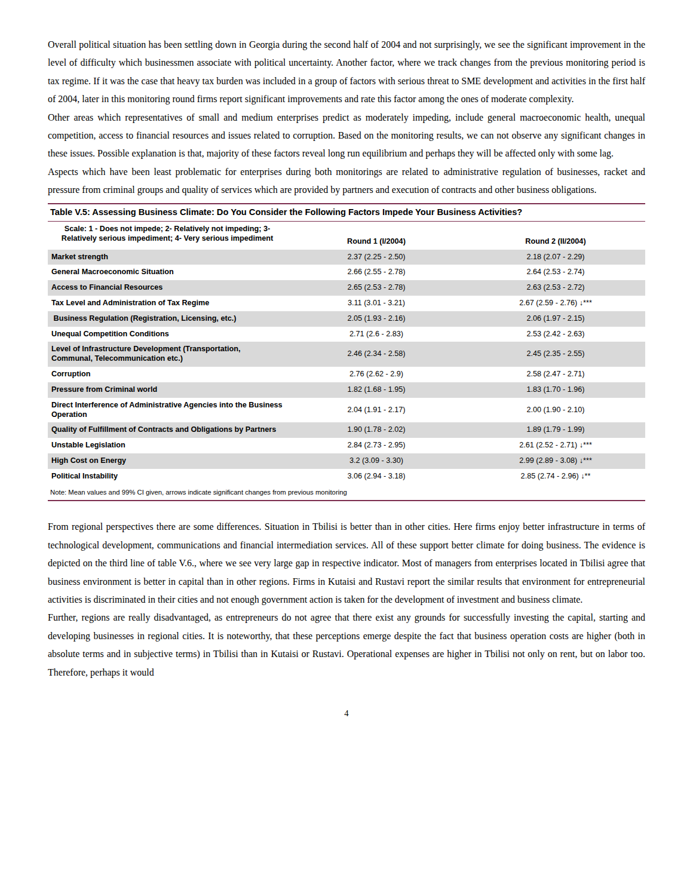Overall political situation has been settling down in Georgia during the second half of 2004 and not surprisingly, we see the significant improvement in the level of difficulty which businessmen associate with political uncertainty. Another factor, where we track changes from the previous monitoring period is tax regime. If it was the case that heavy tax burden was included in a group of factors with serious threat to SME development and activities in the first half of 2004, later in this monitoring round firms report significant improvements and rate this factor among the ones of moderate complexity.
Other areas which representatives of small and medium enterprises predict as moderately impeding, include general macroeconomic health, unequal competition, access to financial resources and issues related to corruption. Based on the monitoring results, we can not observe any significant changes in these issues. Possible explanation is that, majority of these factors reveal long run equilibrium and perhaps they will be affected only with some lag.
Aspects which have been least problematic for enterprises during both monitorings are related to administrative regulation of businesses, racket and pressure from criminal groups and quality of services which are provided by partners and execution of contracts and other business obligations.
Table V.5: Assessing Business Climate: Do You Consider the Following Factors Impede Your Business Activities?
| Scale: 1 - Does not impede; 2- Relatively not impeding; 3- Relatively serious impediment; 4- Very serious impediment | Round 1 (I/2004) | Round 2 (II/2004) |
| --- | --- | --- |
| Market strength | 2.37 (2.25 - 2.50) | 2.18 (2.07 - 2.29) |
| General Macroeconomic Situation | 2.66 (2.55 - 2.78) | 2.64 (2.53 - 2.74) |
| Access to Financial Resources | 2.65 (2.53 - 2.78) | 2.63 (2.53 - 2.72) |
| Tax Level and Administration of Tax Regime | 3.11 (3.01 - 3.21) | 2.67 (2.59 - 2.76) ↓*** |
| Business Regulation (Registration, Licensing, etc.) | 2.05 (1.93 - 2.16) | 2.06 (1.97 - 2.15) |
| Unequal Competition Conditions | 2.71 (2.6 - 2.83) | 2.53 (2.42 - 2.63) |
| Level of Infrastructure Development (Transportation, Communal, Telecommunication etc.) | 2.46 (2.34 - 2.58) | 2.45 (2.35 - 2.55) |
| Corruption | 2.76 (2.62 - 2.9) | 2.58 (2.47 - 2.71) |
| Pressure from Criminal world | 1.82 (1.68 - 1.95) | 1.83 (1.70 - 1.96) |
| Direct Interference of Administrative Agencies into the Business Operation | 2.04 (1.91 - 2.17) | 2.00 (1.90 - 2.10) |
| Quality of Fulfillment of Contracts and Obligations by Partners | 1.90 (1.78 - 2.02) | 1.89 (1.79 - 1.99) |
| Unstable Legislation | 2.84 (2.73 - 2.95) | 2.61 (2.52 - 2.71) ↓*** |
| High Cost on Energy | 3.2 (3.09 - 3.30) | 2.99 (2.89 - 3.08) ↓*** |
| Political Instability | 3.06 (2.94 - 3.18) | 2.85 (2.74 - 2.96) ↓** |
Note: Mean values and 99% CI given, arrows indicate significant changes from previous monitoring
From regional perspectives there are some differences. Situation in Tbilisi is better than in other cities. Here firms enjoy better infrastructure in terms of technological development, communications and financial intermediation services. All of these support better climate for doing business. The evidence is depicted on the third line of table V.6., where we see very large gap in respective indicator. Most of managers from enterprises located in Tbilisi agree that business environment is better in capital than in other regions. Firms in Kutaisi and Rustavi report the similar results that environment for entrepreneurial activities is discriminated in their cities and not enough government action is taken for the development of investment and business climate.
Further, regions are really disadvantaged, as entrepreneurs do not agree that there exist any grounds for successfully investing the capital, starting and developing businesses in regional cities. It is noteworthy, that these perceptions emerge despite the fact that business operation costs are higher (both in absolute terms and in subjective terms) in Tbilisi than in Kutaisi or Rustavi. Operational expenses are higher in Tbilisi not only on rent, but on labor too. Therefore, perhaps it would
4